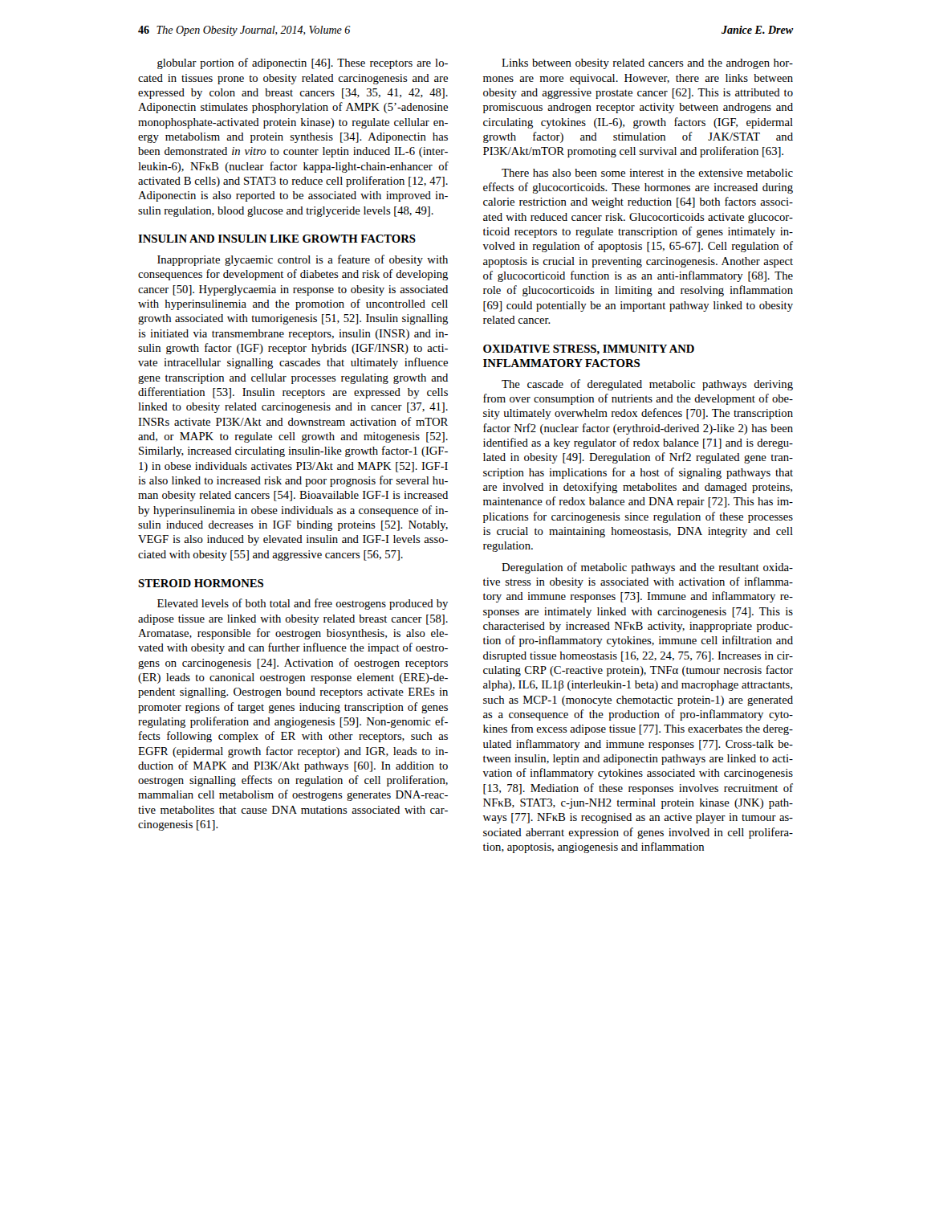46 The Open Obesity Journal, 2014, Volume 6
Janice E. Drew
globular portion of adiponectin [46]. These receptors are located in tissues prone to obesity related carcinogenesis and are expressed by colon and breast cancers [34, 35, 41, 42, 48]. Adiponectin stimulates phosphorylation of AMPK (5’-adenosine monophosphate-activated protein kinase) to regulate cellular energy metabolism and protein synthesis [34]. Adiponectin has been demonstrated in vitro to counter leptin induced IL-6 (interleukin-6), NFκB (nuclear factor kappa-light-chain-enhancer of activated B cells) and STAT3 to reduce cell proliferation [12, 47]. Adiponectin is also reported to be associated with improved insulin regulation, blood glucose and triglyceride levels [48, 49].
Insulin and Insulin Like Growth Factors
Inappropriate glycaemic control is a feature of obesity with consequences for development of diabetes and risk of developing cancer [50]. Hyperglycaemia in response to obesity is associated with hyperinsulinemia and the promotion of uncontrolled cell growth associated with tumorigenesis [51, 52]. Insulin signalling is initiated via transmembrane receptors, insulin (INSR) and insulin growth factor (IGF) receptor hybrids (IGF/INSR) to activate intracellular signalling cascades that ultimately influence gene transcription and cellular processes regulating growth and differentiation [53]. Insulin receptors are expressed by cells linked to obesity related carcinogenesis and in cancer [37, 41]. INSRs activate PI3K/Akt and downstream activation of mTOR and, or MAPK to regulate cell growth and mitogenesis [52]. Similarly, increased circulating insulin-like growth factor-1 (IGF-1) in obese individuals activates PI3/Akt and MAPK [52]. IGF-I is also linked to increased risk and poor prognosis for several human obesity related cancers [54]. Bioavailable IGF-I is increased by hyperinsulinemia in obese individuals as a consequence of insulin induced decreases in IGF binding proteins [52]. Notably, VEGF is also induced by elevated insulin and IGF-I levels associated with obesity [55] and aggressive cancers [56, 57].
Steroid Hormones
Elevated levels of both total and free oestrogens produced by adipose tissue are linked with obesity related breast cancer [58]. Aromatase, responsible for oestrogen biosynthesis, is also elevated with obesity and can further influence the impact of oestrogens on carcinogenesis [24]. Activation of oestrogen receptors (ER) leads to canonical oestrogen response element (ERE)-dependent signalling. Oestrogen bound receptors activate EREs in promoter regions of target genes inducing transcription of genes regulating proliferation and angiogenesis [59]. Non-genomic effects following complex of ER with other receptors, such as EGFR (epidermal growth factor receptor) and IGR, leads to induction of MAPK and PI3K/Akt pathways [60]. In addition to oestrogen signalling effects on regulation of cell proliferation, mammalian cell metabolism of oestrogens generates DNA-reactive metabolites that cause DNA mutations associated with carcinogenesis [61].
Links between obesity related cancers and the androgen hormones are more equivocal. However, there are links between obesity and aggressive prostate cancer [62]. This is attributed to promiscuous androgen receptor activity between androgens and circulating cytokines (IL-6), growth factors (IGF, epidermal growth factor) and stimulation of JAK/STAT and PI3K/Akt/mTOR promoting cell survival and proliferation [63].
There has also been some interest in the extensive metabolic effects of glucocorticoids. These hormones are increased during calorie restriction and weight reduction [64] both factors associated with reduced cancer risk. Glucocorticoids activate glucocorticoid receptors to regulate transcription of genes intimately involved in regulation of apoptosis [15, 65-67]. Cell regulation of apoptosis is crucial in preventing carcinogenesis. Another aspect of glucocorticoid function is as an anti-inflammatory [68]. The role of glucocorticoids in limiting and resolving inflammation [69] could potentially be an important pathway linked to obesity related cancer.
Oxidative Stress, Immunity and Inflammatory Factors
The cascade of deregulated metabolic pathways deriving from over consumption of nutrients and the development of obesity ultimately overwhelm redox defences [70]. The transcription factor Nrf2 (nuclear factor (erythroid-derived 2)-like 2) has been identified as a key regulator of redox balance [71] and is deregulated in obesity [49]. Deregulation of Nrf2 regulated gene transcription has implications for a host of signaling pathways that are involved in detoxifying metabolites and damaged proteins, maintenance of redox balance and DNA repair [72]. This has implications for carcinogenesis since regulation of these processes is crucial to maintaining homeostasis, DNA integrity and cell regulation.
Deregulation of metabolic pathways and the resultant oxidative stress in obesity is associated with activation of inflammatory and immune responses [73]. Immune and inflammatory responses are intimately linked with carcinogenesis [74]. This is characterised by increased NFκB activity, inappropriate production of pro-inflammatory cytokines, immune cell infiltration and disrupted tissue homeostasis [16, 22, 24, 75, 76]. Increases in circulating CRP (C-reactive protein), TNFα (tumour necrosis factor alpha), IL6, IL1β (interleukin-1 beta) and macrophage attractants, such as MCP-1 (monocyte chemotactic protein-1) are generated as a consequence of the production of pro-inflammatory cytokines from excess adipose tissue [77]. This exacerbates the deregulated inflammatory and immune responses [77]. Cross-talk between insulin, leptin and adiponectin pathways are linked to activation of inflammatory cytokines associated with carcinogenesis [13, 78]. Mediation of these responses involves recruitment of NFκB, STAT3, c-jun-NH2 terminal protein kinase (JNK) pathways [77]. NFκB is recognised as an active player in tumour associated aberrant expression of genes involved in cell proliferation, apoptosis, angiogenesis and inflammation